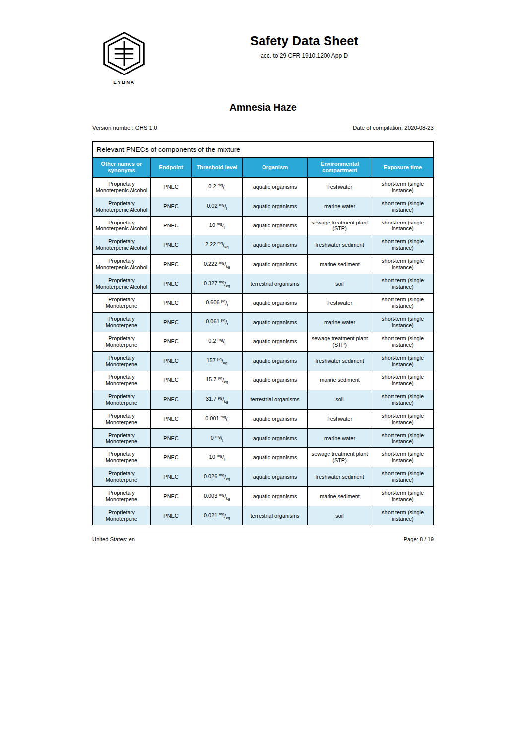EYBNA
Safety Data Sheet
acc. to 29 CFR 1910.1200 App D
Amnesia Haze
Version number: GHS 1.0 Date of compilation: 2020-08-23
Relevant PNECs of components of the mixture
| Other names or synonyms | Endpoint | Threshold level | Organism | Environmental compartment | Exposure time |
| --- | --- | --- | --- | --- | --- |
| Proprietary Monoterpenic Alcohol | PNEC | 0.2 mg / l | aquatic organisms | freshwater | short-term (single instance) |
| Proprietary Monoterpenic Alcohol | PNEC | 0.02 mg / l | aquatic organisms | marine water | short-term (single instance) |
| Proprietary Monoterpenic Alcohol | PNEC | 10 mg / l | aquatic organisms | sewage treatment plant (STP) | short-term (single instance) |
| Proprietary Monoterpenic Alcohol | PNEC | 2.22 mg / kg | aquatic organisms | freshwater sediment | short-term (single instance) |
| Proprietary Monoterpenic Alcohol | PNEC | 0.222 mg / kg | aquatic organisms | marine sediment | short-term (single instance) |
| Proprietary Monoterpenic Alcohol | PNEC | 0.327 mg / kg | terrestrial organisms | soil | short-term (single instance) |
| Proprietary Monoterpene | PNEC | 0.606 µg / l | aquatic organisms | freshwater | short-term (single instance) |
| Proprietary Monoterpene | PNEC | 0.061 µg / l | aquatic organisms | marine water | short-term (single instance) |
| Proprietary Monoterpene | PNEC | 0.2 mg / l | aquatic organisms | sewage treatment plant (STP) | short-term (single instance) |
| Proprietary Monoterpene | PNEC | 157 µg / kg | aquatic organisms | freshwater sediment | short-term (single instance) |
| Proprietary Monoterpene | PNEC | 15.7 µg / kg | aquatic organisms | marine sediment | short-term (single instance) |
| Proprietary Monoterpene | PNEC | 31.7 µg / kg | terrestrial organisms | soil | short-term (single instance) |
| Proprietary Monoterpene | PNEC | 0.001 mg / l | aquatic organisms | freshwater | short-term (single instance) |
| Proprietary Monoterpene | PNEC | 0 mg / l | aquatic organisms | marine water | short-term (single instance) |
| Proprietary Monoterpene | PNEC | 10 mg / l | aquatic organisms | sewage treatment plant (STP) | short-term (single instance) |
| Proprietary Monoterpene | PNEC | 0.026 mg / kg | aquatic organisms | freshwater sediment | short-term (single instance) |
| Proprietary Monoterpene | PNEC | 0.003 mg / kg | aquatic organisms | marine sediment | short-term (single instance) |
| Proprietary Monoterpene | PNEC | 0.021 mg / kg | terrestrial organisms | soil | short-term (single instance) |
United States: en Page: 8 / 19